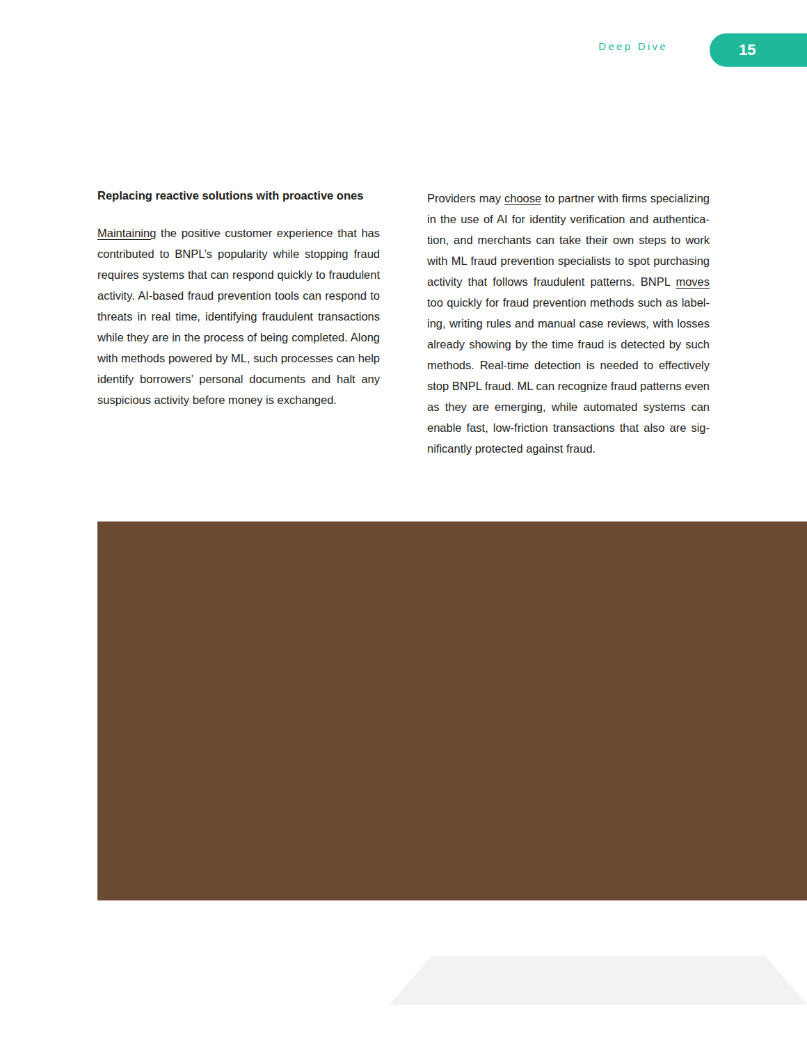Deep Dive
15
Replacing reactive solutions with proactive ones
Maintaining the positive customer experience that has contributed to BNPL’s popularity while stopping fraud requires systems that can respond quickly to fraudulent activity. AI-based fraud prevention tools can respond to threats in real time, identifying fraudulent transactions while they are in the process of being completed. Along with methods powered by ML, such processes can help identify borrowers’ personal documents and halt any suspicious activity before money is exchanged.
Providers may choose to partner with firms specializing in the use of AI for identity verification and authentication, and merchants can take their own steps to work with ML fraud prevention specialists to spot purchasing activity that follows fraudulent patterns. BNPL moves too quickly for fraud prevention methods such as labeling, writing rules and manual case reviews, with losses already showing by the time fraud is detected by such methods. Real-time detection is needed to effectively stop BNPL fraud. ML can recognize fraud patterns even as they are emerging, while automated systems can enable fast, low-friction transactions that also are significantly protected against fraud.
© 2022 PYMNTS.com All Rights Reserved